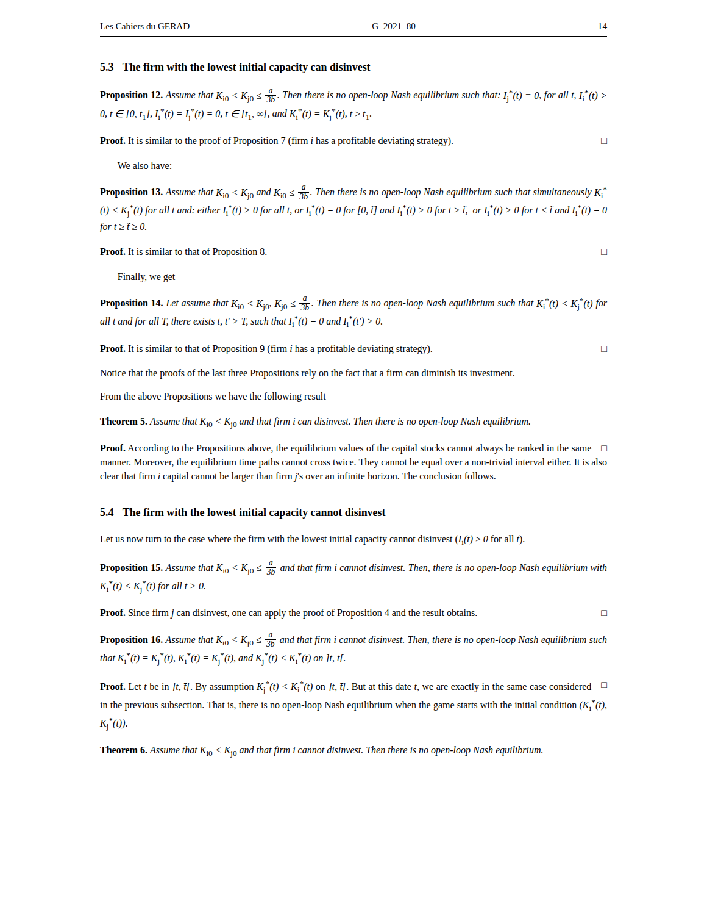Les Cahiers du GERAD G–2021–80 14
5.3 The firm with the lowest initial capacity can disinvest
Proposition 12. Assume that Ki0 < Kj0 ≤ a 3b. Then there is no open-loop Nash equilibrium such that: Ij*(t) = 0, for all t, Ii*(t) > 0, t ∈ [0, t1], Ii*(t) = Ij*(t) = 0, t ∈ [t1, ∞[, and Ki*(t) = Kj*(t), t ≥ t1.
□ Proof. It is similar to the proof of Proposition 7 (firm i has a profitable deviating strategy).
We also have:
Proposition 13. Assume that Ki0 < Kj0 and Ki0 ≤ a 3b. Then there is no open-loop Nash equilibrium such that simultaneously Ki*(t) < Kj*(t) for all t and: either Ii*(t) > 0 for all t, or Ii*(t) = 0 for [0, t̃] and Ii*(t) > 0 for t > t̃, or Ii*(t) > 0 for t < t̃ and Ii*(t) = 0 for t ≥ t̃ ≥ 0.
□ Proof. It is similar to that of Proposition 8.
Finally, we get
Proposition 14. Let assume that Ki0 < Kj0, Kj0 ≤ a 3b. Then there is no open-loop Nash equilibrium such that Ki*(t) < Kj*(t) for all t and for all T, there exists t, t′ > T, such that Ii*(t) = 0 and Ii*(t′) > 0.
□ Proof. It is similar to that of Proposition 9 (firm i has a profitable deviating strategy).
Notice that the proofs of the last three Propositions rely on the fact that a firm can diminish its investment.
From the above Propositions we have the following result
Theorem 5. Assume that Ki0 < Kj0 and that firm i can disinvest. Then there is no open-loop Nash equilibrium.
□ Proof. According to the Propositions above, the equilibrium values of the capital stocks cannot always be ranked in the same manner. Moreover, the equilibrium time paths cannot cross twice. They cannot be equal over a non-trivial interval either. It is also clear that firm i capital cannot be larger than firm j's over an infinite horizon. The conclusion follows.
5.4 The firm with the lowest initial capacity cannot disinvest
Let us now turn to the case where the firm with the lowest initial capacity cannot disinvest (Ii(t) ≥ 0 for all t).
Proposition 15. Assume that Ki0 < Kj0 ≤ a 3b and that firm i cannot disinvest. Then, there is no open-loop Nash equilibrium with Ki*(t) < Kj*(t) for all t > 0.
□ Proof. Since firm j can disinvest, one can apply the proof of Proposition 4 and the result obtains.
Proposition 16. Assume that Ki0 < Kj0 ≤ a 3b and that firm i cannot disinvest. Then, there is no open-loop Nash equilibrium such that Ki*(t̲) = Kj*(t̲), Ki*(t̄) = Kj*(t̄), and Kj*(t) < Ki*(t) on ]t̲, t̄[.
□ Proof. Let t be in ]t̲, t̄[. By assumption Kj*(t) < Ki*(t) on ]t̲, t̄[. But at this date t, we are exactly in the same case considered in the previous subsection. That is, there is no open-loop Nash equilibrium when the game starts with the initial condition (Ki*(t), Kj*(t)).
Theorem 6. Assume that Ki0 < Kj0 and that firm i cannot disinvest. Then there is no open-loop Nash equilibrium.